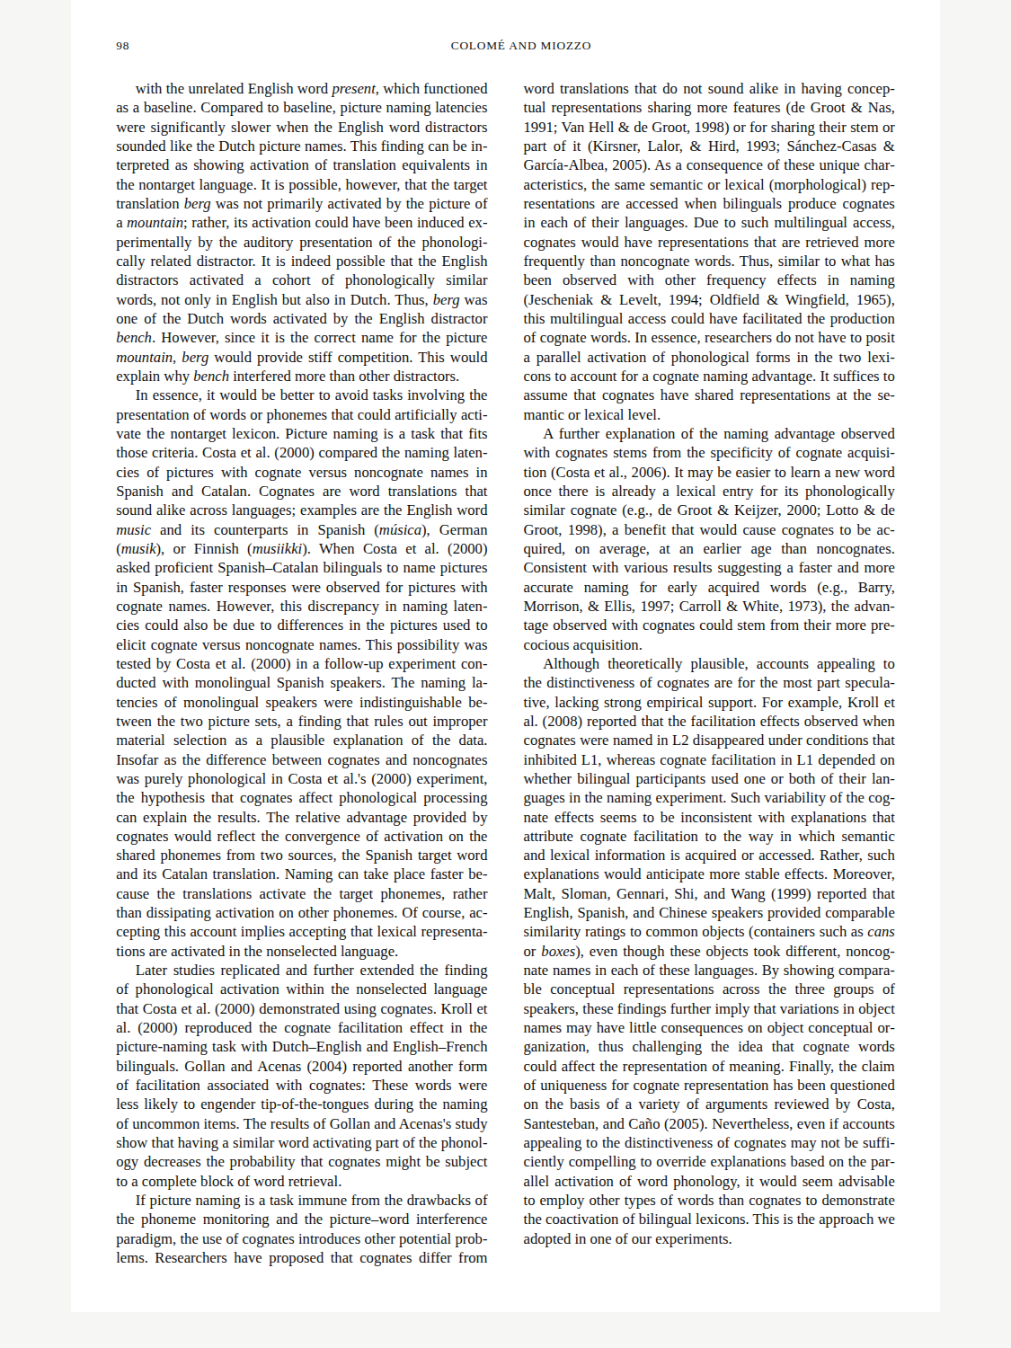98 Colomé and Miozzo
with the unrelated English word present, which functioned as a baseline. Compared to baseline, picture naming latencies were significantly slower when the English word distractors sounded like the Dutch picture names. This finding can be interpreted as showing activation of translation equivalents in the nontarget language. It is possible, however, that the target translation berg was not primarily activated by the picture of a mountain; rather, its activation could have been induced experimentally by the auditory presentation of the phonologically related distractor. It is indeed possible that the English distractors activated a cohort of phonologically similar words, not only in English but also in Dutch. Thus, berg was one of the Dutch words activated by the English distractor bench. However, since it is the correct name for the picture mountain, berg would provide stiff competition. This would explain why bench interfered more than other distractors.
In essence, it would be better to avoid tasks involving the presentation of words or phonemes that could artificially activate the nontarget lexicon. Picture naming is a task that fits those criteria. Costa et al. (2000) compared the naming latencies of pictures with cognate versus noncognate names in Spanish and Catalan. Cognates are word translations that sound alike across languages; examples are the English word music and its counterparts in Spanish (música), German (musik), or Finnish (musiikki). When Costa et al. (2000) asked proficient Spanish–Catalan bilinguals to name pictures in Spanish, faster responses were observed for pictures with cognate names. However, this discrepancy in naming latencies could also be due to differences in the pictures used to elicit cognate versus noncognate names. This possibility was tested by Costa et al. (2000) in a follow-up experiment conducted with monolingual Spanish speakers. The naming latencies of monolingual speakers were indistinguishable between the two picture sets, a finding that rules out improper material selection as a plausible explanation of the data. Insofar as the difference between cognates and noncognates was purely phonological in Costa et al.'s (2000) experiment, the hypothesis that cognates affect phonological processing can explain the results. The relative advantage provided by cognates would reflect the convergence of activation on the shared phonemes from two sources, the Spanish target word and its Catalan translation. Naming can take place faster because the translations activate the target phonemes, rather than dissipating activation on other phonemes. Of course, accepting this account implies accepting that lexical representations are activated in the nonselected language.
Later studies replicated and further extended the finding of phonological activation within the nonselected language that Costa et al. (2000) demonstrated using cognates. Kroll et al. (2000) reproduced the cognate facilitation effect in the picture-naming task with Dutch–English and English–French bilinguals. Gollan and Acenas (2004) reported another form of facilitation associated with cognates: These words were less likely to engender tip-of-the-tongues during the naming of uncommon items. The results of Gollan and Acenas's study show that having a similar word activating part of the phonology decreases the probability that cognates might be subject to a complete block of word retrieval.
If picture naming is a task immune from the drawbacks of the phoneme monitoring and the picture–word interference paradigm, the use of cognates introduces other potential problems. Researchers have proposed that cognates differ from word translations that do not sound alike in having conceptual representations sharing more features (de Groot & Nas, 1991; Van Hell & de Groot, 1998) or for sharing their stem or part of it (Kirsner, Lalor, & Hird, 1993; Sánchez-Casas & García-Albea, 2005). As a consequence of these unique characteristics, the same semantic or lexical (morphological) representations are accessed when bilinguals produce cognates in each of their languages. Due to such multilingual access, cognates would have representations that are retrieved more frequently than noncognate words. Thus, similar to what has been observed with other frequency effects in naming (Jescheniak & Levelt, 1994; Oldfield & Wingfield, 1965), this multilingual access could have facilitated the production of cognate words. In essence, researchers do not have to posit a parallel activation of phonological forms in the two lexicons to account for a cognate naming advantage. It suffices to assume that cognates have shared representations at the semantic or lexical level.
A further explanation of the naming advantage observed with cognates stems from the specificity of cognate acquisition (Costa et al., 2006). It may be easier to learn a new word once there is already a lexical entry for its phonologically similar cognate (e.g., de Groot & Keijzer, 2000; Lotto & de Groot, 1998), a benefit that would cause cognates to be acquired, on average, at an earlier age than noncognates. Consistent with various results suggesting a faster and more accurate naming for early acquired words (e.g., Barry, Morrison, & Ellis, 1997; Carroll & White, 1973), the advantage observed with cognates could stem from their more precocious acquisition.
Although theoretically plausible, accounts appealing to the distinctiveness of cognates are for the most part speculative, lacking strong empirical support. For example, Kroll et al. (2008) reported that the facilitation effects observed when cognates were named in L2 disappeared under conditions that inhibited L1, whereas cognate facilitation in L1 depended on whether bilingual participants used one or both of their languages in the naming experiment. Such variability of the cognate effects seems to be inconsistent with explanations that attribute cognate facilitation to the way in which semantic and lexical information is acquired or accessed. Rather, such explanations would anticipate more stable effects. Moreover, Malt, Sloman, Gennari, Shi, and Wang (1999) reported that English, Spanish, and Chinese speakers provided comparable similarity ratings to common objects (containers such as cans or boxes), even though these objects took different, noncognate names in each of these languages. By showing comparable conceptual representations across the three groups of speakers, these findings further imply that variations in object names may have little consequences on object conceptual organization, thus challenging the idea that cognate words could affect the representation of meaning. Finally, the claim of uniqueness for cognate representation has been questioned on the basis of a variety of arguments reviewed by Costa, Santesteban, and Caño (2005). Nevertheless, even if accounts appealing to the distinctiveness of cognates may not be sufficiently compelling to override explanations based on the parallel activation of word phonology, it would seem advisable to employ other types of words than cognates to demonstrate the coactivation of bilingual lexicons. This is the approach we adopted in one of our experiments.